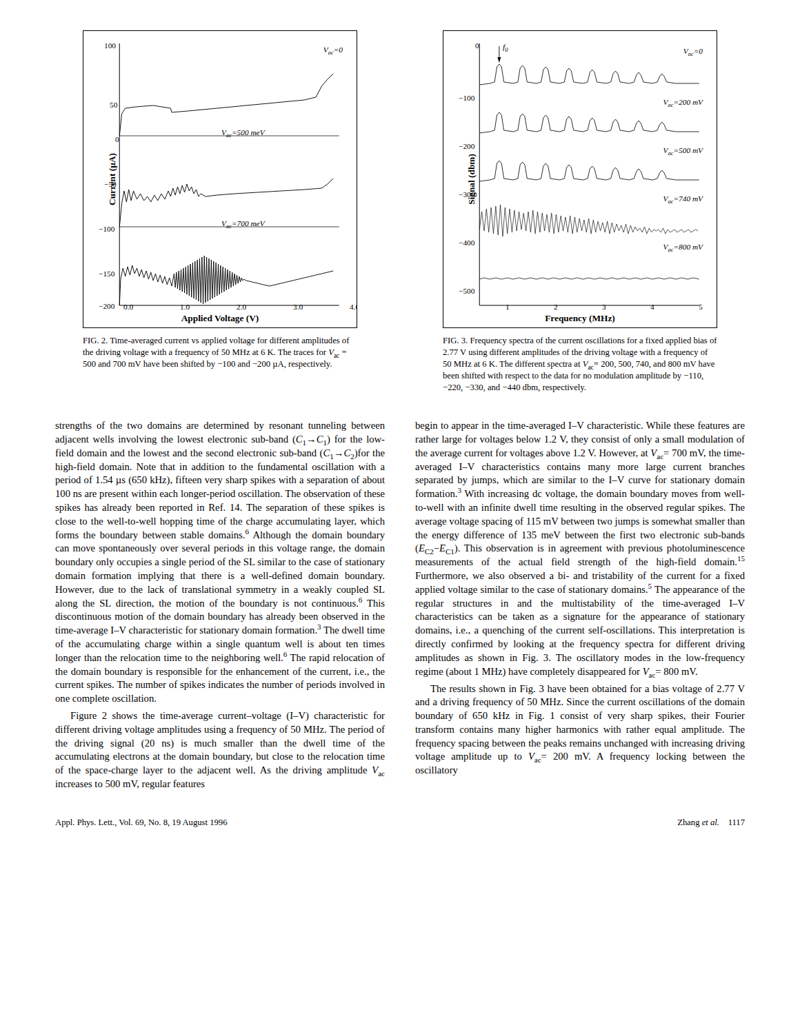Current (µA) Applied Voltage (V) 100 50 0 −50 −100 −150 −200 0.0 1.0 2.0 3.0 4.0 Vac=0 Vac=500 meV Vac=700 meV
FIG. 2. Time-averaged current vs applied voltage for different amplitudes of the driving voltage with a frequency of 50 MHz at 6 K. The traces for Vac = 500 and 700 mV have been shifted by −100 and −200 µA, respectively.
Signal (dbm) Frequency (MHz) 0 −100 −200 −300 −400 −500 1 2 3 4 5 f0 Vac=0 Vac=200 mV Vac=500 mV Vac=740 mV Vac=800 mV
FIG. 3. Frequency spectra of the current oscillations for a fixed applied bias of 2.77 V using different amplitudes of the driving voltage with a frequency of 50 MHz at 6 K. The different spectra at Vac= 200, 500, 740, and 800 mV have been shifted with respect to the data for no modulation amplitude by −110, −220, −330, and −440 dbm, respectively.
strengths of the two domains are determined by resonant tunneling between adjacent wells involving the lowest electronic sub-band (C1→C1) for the low-field domain and the lowest and the second electronic sub-band (C1→C2)for the high-field domain. Note that in addition to the fundamental oscillation with a period of 1.54 µs (650 kHz), fifteen very sharp spikes with a separation of about 100 ns are present within each longer-period oscillation. The observation of these spikes has already been reported in Ref. 14. The separation of these spikes is close to the well-to-well hopping time of the charge accumulating layer, which forms the boundary between stable domains.6 Although the domain boundary can move spontaneously over several periods in this voltage range, the domain boundary only occupies a single period of the SL similar to the case of stationary domain formation implying that there is a well-defined domain boundary. However, due to the lack of translational symmetry in a weakly coupled SL along the SL direction, the motion of the boundary is not continuous.6 This discontinuous motion of the domain boundary has already been observed in the time-average I–V characteristic for stationary domain formation.3 The dwell time of the accumulating charge within a single quantum well is about ten times longer than the relocation time to the neighboring well.6 The rapid relocation of the domain boundary is responsible for the enhancement of the current, i.e., the current spikes. The number of spikes indicates the number of periods involved in one complete oscillation.
Figure 2 shows the time-average current–voltage (I–V) characteristic for different driving voltage amplitudes using a frequency of 50 MHz. The period of the driving signal (20 ns) is much smaller than the dwell time of the accumulating electrons at the domain boundary, but close to the relocation time of the space-charge layer to the adjacent well. As the driving amplitude Vac increases to 500 mV, regular features
begin to appear in the time-averaged I–V characteristic. While these features are rather large for voltages below 1.2 V, they consist of only a small modulation of the average current for voltages above 1.2 V. However, at Vac= 700 mV, the time-averaged I–V characteristics contains many more large current branches separated by jumps, which are similar to the I–V curve for stationary domain formation.3 With increasing dc voltage, the domain boundary moves from well-to-well with an infinite dwell time resulting in the observed regular spikes. The average voltage spacing of 115 mV between two jumps is somewhat smaller than the energy difference of 135 meV between the first two electronic sub-bands (EC2−EC1). This observation is in agreement with previous photoluminescence measurements of the actual field strength of the high-field domain.15 Furthermore, we also observed a bi- and tristability of the current for a fixed applied voltage similar to the case of stationary domains.5 The appearance of the regular structures in and the multistability of the time-averaged I–V characteristics can be taken as a signature for the appearance of stationary domains, i.e., a quenching of the current self-oscillations. This interpretation is directly confirmed by looking at the frequency spectra for different driving amplitudes as shown in Fig. 3. The oscillatory modes in the low-frequency regime (about 1 MHz) have completely disappeared for Vac= 800 mV.
The results shown in Fig. 3 have been obtained for a bias voltage of 2.77 V and a driving frequency of 50 MHz. Since the current oscillations of the domain boundary of 650 kHz in Fig. 1 consist of very sharp spikes, their Fourier transform contains many higher harmonics with rather equal amplitude. The frequency spacing between the peaks remains unchanged with increasing driving voltage amplitude up to Vac= 200 mV. A frequency locking between the oscillatory
Appl. Phys. Lett., Vol. 69, No. 8, 19 August 1996 Zhang et al. 1117